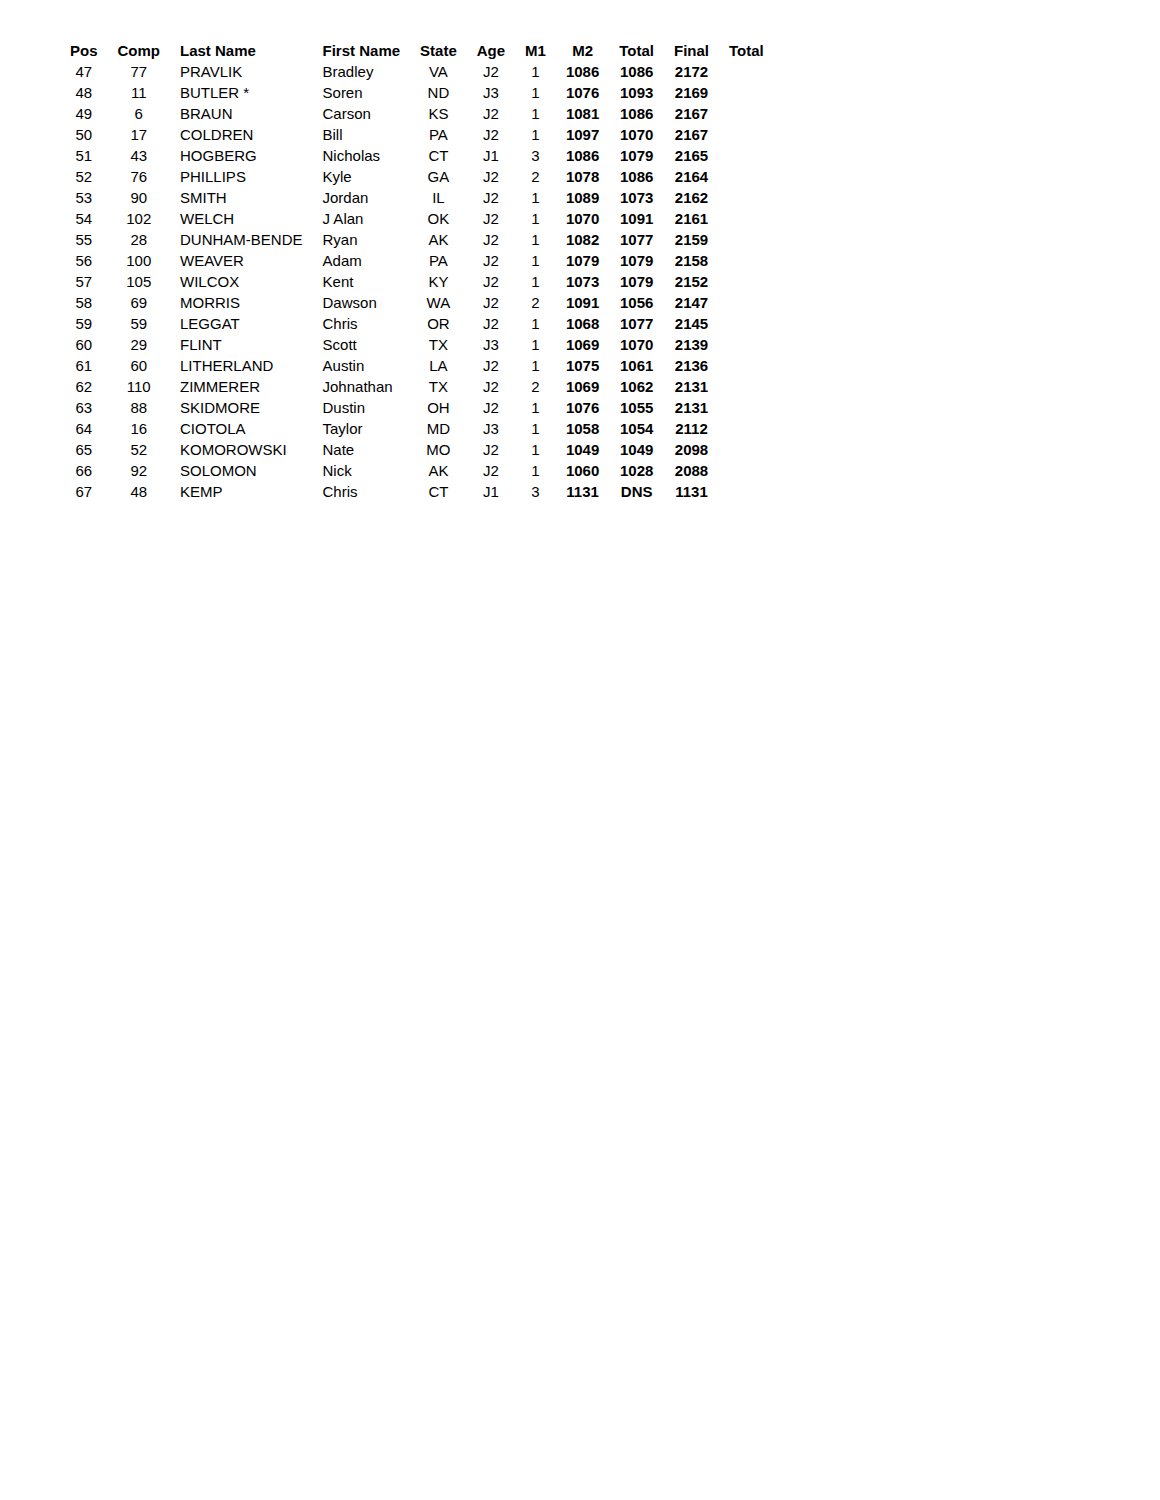| Pos | Comp | Last Name | First Name | State | Age | M1 | M2 | Total | Final | Total |
| --- | --- | --- | --- | --- | --- | --- | --- | --- | --- | --- |
| 47 | 77 | PRAVLIK | Bradley | VA | J2 | 1 | 1086 | 1086 | 2172 | |
| 48 | 11 | BUTLER * | Soren | ND | J3 | 1 | 1076 | 1093 | 2169 | |
| 49 | 6 | BRAUN | Carson | KS | J2 | 1 | 1081 | 1086 | 2167 | |
| 50 | 17 | COLDREN | Bill | PA | J2 | 1 | 1097 | 1070 | 2167 | |
| 51 | 43 | HOGBERG | Nicholas | CT | J1 | 3 | 1086 | 1079 | 2165 | |
| 52 | 76 | PHILLIPS | Kyle | GA | J2 | 2 | 1078 | 1086 | 2164 | |
| 53 | 90 | SMITH | Jordan | IL | J2 | 1 | 1089 | 1073 | 2162 | |
| 54 | 102 | WELCH | J Alan | OK | J2 | 1 | 1070 | 1091 | 2161 | |
| 55 | 28 | DUNHAM-BENDE | Ryan | AK | J2 | 1 | 1082 | 1077 | 2159 | |
| 56 | 100 | WEAVER | Adam | PA | J2 | 1 | 1079 | 1079 | 2158 | |
| 57 | 105 | WILCOX | Kent | KY | J2 | 1 | 1073 | 1079 | 2152 | |
| 58 | 69 | MORRIS | Dawson | WA | J2 | 2 | 1091 | 1056 | 2147 | |
| 59 | 59 | LEGGAT | Chris | OR | J2 | 1 | 1068 | 1077 | 2145 | |
| 60 | 29 | FLINT | Scott | TX | J3 | 1 | 1069 | 1070 | 2139 | |
| 61 | 60 | LITHERLAND | Austin | LA | J2 | 1 | 1075 | 1061 | 2136 | |
| 62 | 110 | ZIMMERER | Johnathan | TX | J2 | 2 | 1069 | 1062 | 2131 | |
| 63 | 88 | SKIDMORE | Dustin | OH | J2 | 1 | 1076 | 1055 | 2131 | |
| 64 | 16 | CIOTOLA | Taylor | MD | J3 | 1 | 1058 | 1054 | 2112 | |
| 65 | 52 | KOMOROWSKI | Nate | MO | J2 | 1 | 1049 | 1049 | 2098 | |
| 66 | 92 | SOLOMON | Nick | AK | J2 | 1 | 1060 | 1028 | 2088 | |
| 67 | 48 | KEMP | Chris | CT | J1 | 3 | 1131 | DNS | 1131 | |